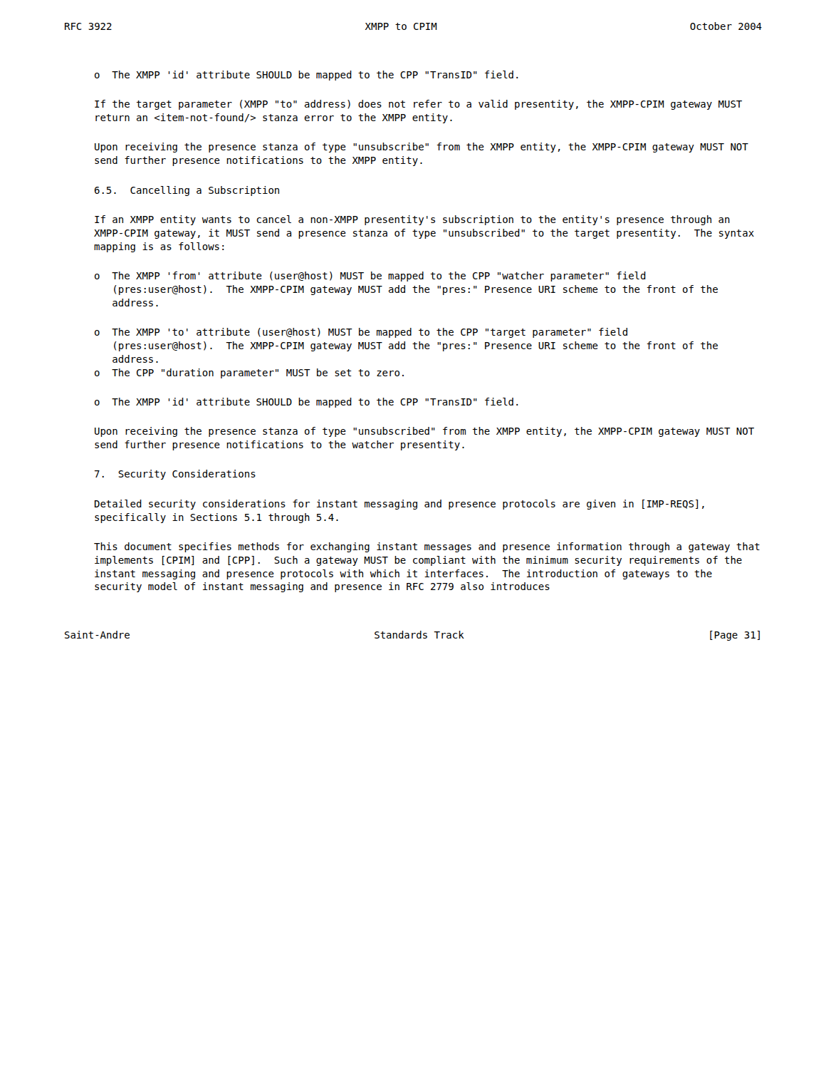RFC 3922 XMPP to CPIM October 2004
o The XMPP 'id' attribute SHOULD be mapped to the CPP "TransID" field.
If the target parameter (XMPP "to" address) does not refer to a valid presentity, the XMPP-CPIM gateway MUST return an <item-not-found/> stanza error to the XMPP entity.
Upon receiving the presence stanza of type "unsubscribe" from the XMPP entity, the XMPP-CPIM gateway MUST NOT send further presence notifications to the XMPP entity.
6.5. Cancelling a Subscription
If an XMPP entity wants to cancel a non-XMPP presentity's subscription to the entity's presence through an XMPP-CPIM gateway, it MUST send a presence stanza of type "unsubscribed" to the target presentity. The syntax mapping is as follows:
o The XMPP 'from' attribute (user@host) MUST be mapped to the CPP "watcher parameter" field (pres:user@host). The XMPP-CPIM gateway MUST add the "pres:" Presence URI scheme to the front of the address.
o The XMPP 'to' attribute (user@host) MUST be mapped to the CPP "target parameter" field (pres:user@host). The XMPP-CPIM gateway MUST add the "pres:" Presence URI scheme to the front of the address.
o The CPP "duration parameter" MUST be set to zero.
o The XMPP 'id' attribute SHOULD be mapped to the CPP "TransID" field.
Upon receiving the presence stanza of type "unsubscribed" from the XMPP entity, the XMPP-CPIM gateway MUST NOT send further presence notifications to the watcher presentity.
7. Security Considerations
Detailed security considerations for instant messaging and presence protocols are given in [IMP-REQS], specifically in Sections 5.1 through 5.4.
This document specifies methods for exchanging instant messages and presence information through a gateway that implements [CPIM] and [CPP]. Such a gateway MUST be compliant with the minimum security requirements of the instant messaging and presence protocols with which it interfaces. The introduction of gateways to the security model of instant messaging and presence in RFC 2779 also introduces
Saint-Andre Standards Track [Page 31]